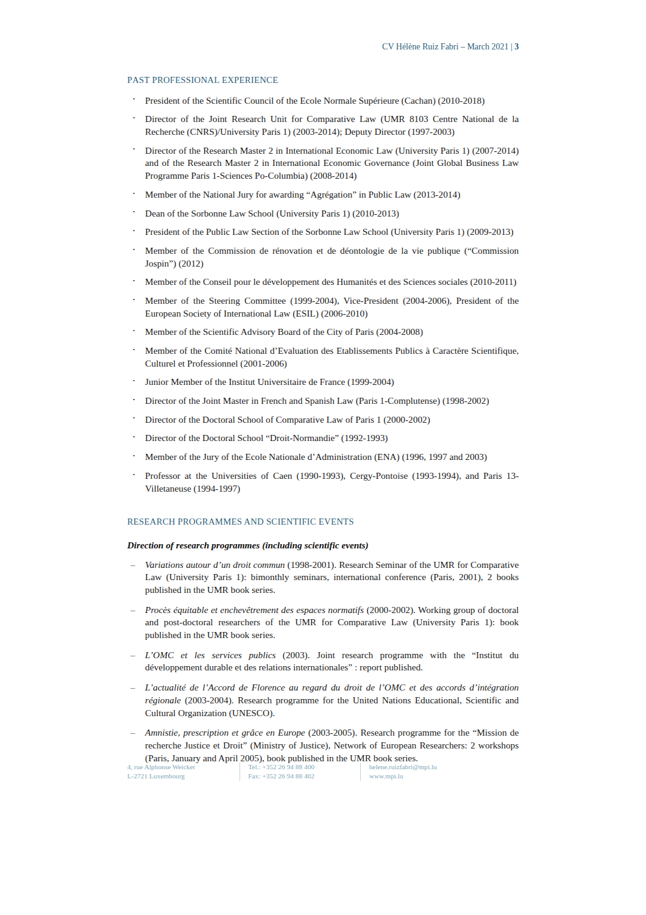CV Hélène Ruiz Fabri – March 2021 | 3
PAST PROFESSIONAL EXPERIENCE
President of the Scientific Council of the Ecole Normale Supérieure (Cachan) (2010-2018)
Director of the Joint Research Unit for Comparative Law (UMR 8103 Centre National de la Recherche (CNRS)/University Paris 1) (2003-2014); Deputy Director (1997-2003)
Director of the Research Master 2 in International Economic Law (University Paris 1) (2007-2014) and of the Research Master 2 in International Economic Governance (Joint Global Business Law Programme Paris 1-Sciences Po-Columbia) (2008-2014)
Member of the National Jury for awarding “Agrégation” in Public Law (2013-2014)
Dean of the Sorbonne Law School (University Paris 1) (2010-2013)
President of the Public Law Section of the Sorbonne Law School (University Paris 1) (2009-2013)
Member of the Commission de rénovation et de déontologie de la vie publique (“Commission Jospin”) (2012)
Member of the Conseil pour le développement des Humanités et des Sciences sociales (2010-2011)
Member of the Steering Committee (1999-2004), Vice-President (2004-2006), President of the European Society of International Law (ESIL) (2006-2010)
Member of the Scientific Advisory Board of the City of Paris (2004-2008)
Member of the Comité National d’Evaluation des Etablissements Publics à Caractère Scientifique, Culturel et Professionnel (2001-2006)
Junior Member of the Institut Universitaire de France (1999-2004)
Director of the Joint Master in French and Spanish Law (Paris 1-Complutense) (1998-2002)
Director of the Doctoral School of Comparative Law of Paris 1 (2000-2002)
Director of the Doctoral School “Droit-Normandie” (1992-1993)
Member of the Jury of the Ecole Nationale d’Administration (ENA) (1996, 1997 and 2003)
Professor at the Universities of Caen (1990-1993), Cergy-Pontoise (1993-1994), and Paris 13-Villetaneuse (1994-1997)
RESEARCH PROGRAMMES AND SCIENTIFIC EVENTS
Direction of research programmes (including scientific events)
Variations autour d’un droit commun (1998-2001). Research Seminar of the UMR for Comparative Law (University Paris 1): bimonthly seminars, international conference (Paris, 2001), 2 books published in the UMR book series.
Procès équitable et enchevêtrement des espaces normatifs (2000-2002). Working group of doctoral and post-doctoral researchers of the UMR for Comparative Law (University Paris 1): book published in the UMR book series.
L’OMC et les services publics (2003). Joint research programme with the “Institut du développement durable et des relations internationales” : report published.
L’actualité de l’Accord de Florence au regard du droit de l’OMC et des accords d’intégration régionale (2003-2004). Research programme for the United Nations Educational, Scientific and Cultural Organization (UNESCO).
Amnistie, prescription et grâce en Europe (2003-2005). Research programme for the “Mission de recherche Justice et Droit” (Ministry of Justice), Network of European Researchers: 2 workshops (Paris, January and April 2005), book published in the UMR book series.
4, rue Alphonse Weicker
L-2721 Luxembourg
Tel.: +352 26 94 88 400
Fax: +352 26 94 88 402
helene.ruizfabri@mpi.lu
www.mpi.lu